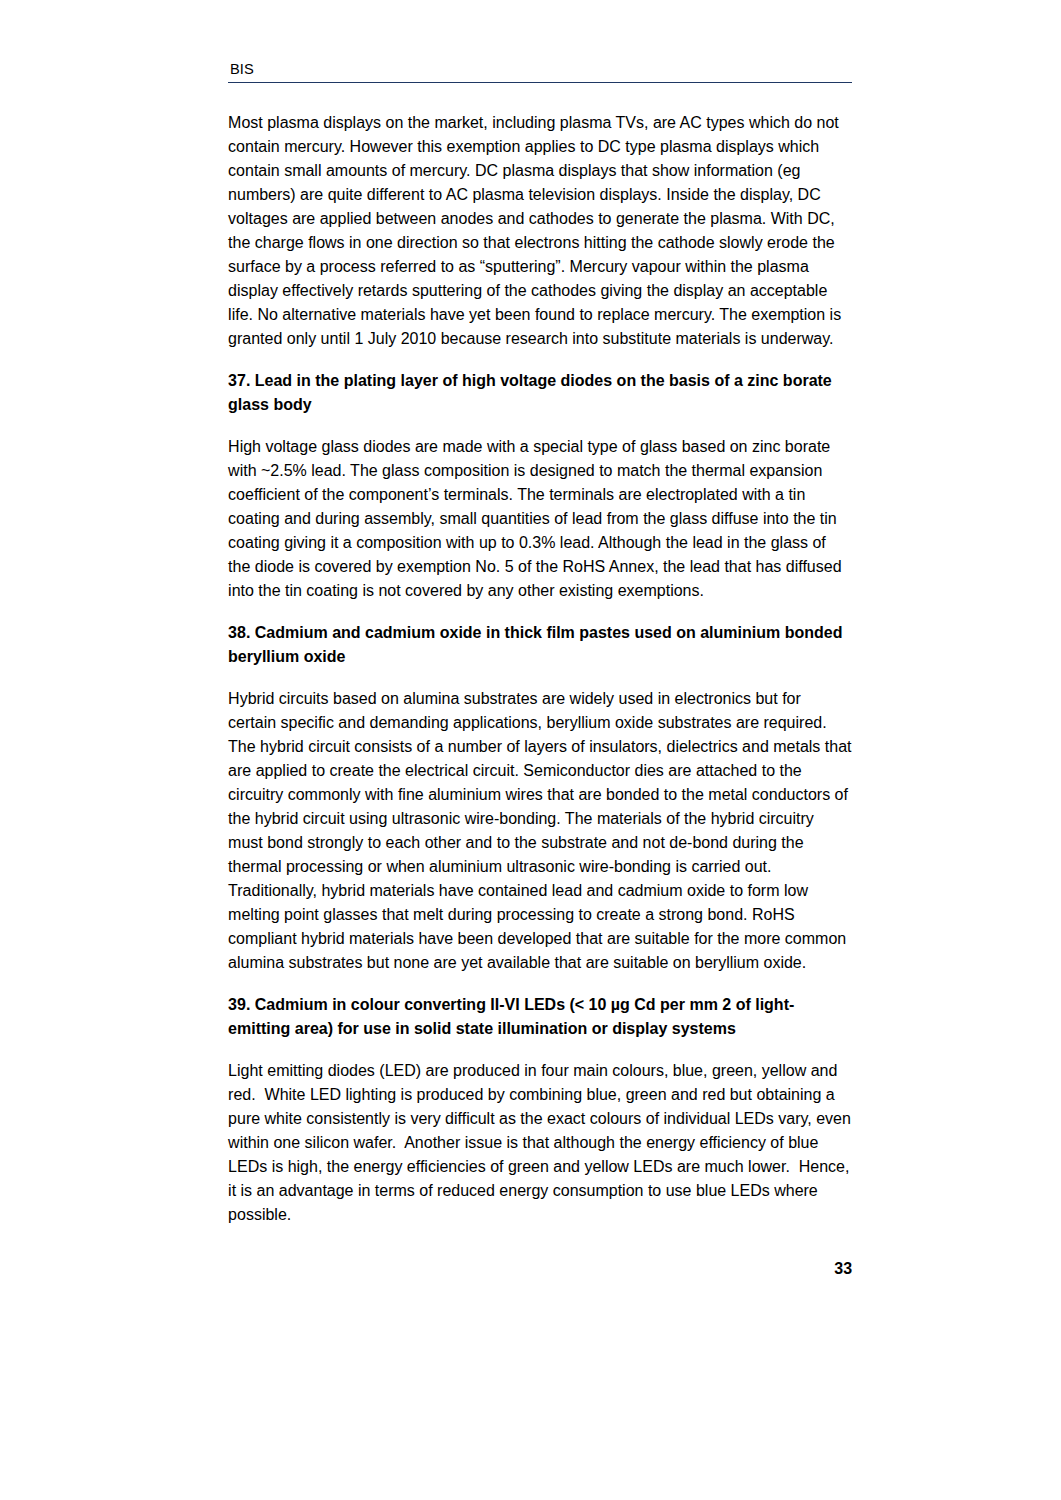BIS
Most plasma displays on the market, including plasma TVs, are AC types which do not contain mercury. However this exemption applies to DC type plasma displays which contain small amounts of mercury. DC plasma displays that show information (eg numbers) are quite different to AC plasma television displays. Inside the display, DC voltages are applied between anodes and cathodes to generate the plasma. With DC, the charge flows in one direction so that electrons hitting the cathode slowly erode the surface by a process referred to as “sputtering”. Mercury vapour within the plasma display effectively retards sputtering of the cathodes giving the display an acceptable life. No alternative materials have yet been found to replace mercury. The exemption is granted only until 1 July 2010 because research into substitute materials is underway.
37. Lead in the plating layer of high voltage diodes on the basis of a zinc borate glass body
High voltage glass diodes are made with a special type of glass based on zinc borate with ~2.5% lead. The glass composition is designed to match the thermal expansion coefficient of the component’s terminals. The terminals are electroplated with a tin coating and during assembly, small quantities of lead from the glass diffuse into the tin coating giving it a composition with up to 0.3% lead. Although the lead in the glass of the diode is covered by exemption No. 5 of the RoHS Annex, the lead that has diffused into the tin coating is not covered by any other existing exemptions.
38. Cadmium and cadmium oxide in thick film pastes used on aluminium bonded beryllium oxide
Hybrid circuits based on alumina substrates are widely used in electronics but for certain specific and demanding applications, beryllium oxide substrates are required. The hybrid circuit consists of a number of layers of insulators, dielectrics and metals that are applied to create the electrical circuit. Semiconductor dies are attached to the circuitry commonly with fine aluminium wires that are bonded to the metal conductors of the hybrid circuit using ultrasonic wire-bonding. The materials of the hybrid circuitry must bond strongly to each other and to the substrate and not de-bond during the thermal processing or when aluminium ultrasonic wire-bonding is carried out. Traditionally, hybrid materials have contained lead and cadmium oxide to form low melting point glasses that melt during processing to create a strong bond. RoHS compliant hybrid materials have been developed that are suitable for the more common alumina substrates but none are yet available that are suitable on beryllium oxide.
39. Cadmium in colour converting II-VI LEDs (< 10 µg Cd per mm 2 of light-emitting area) for use in solid state illumination or display systems
Light emitting diodes (LED) are produced in four main colours, blue, green, yellow and red. White LED lighting is produced by combining blue, green and red but obtaining a pure white consistently is very difficult as the exact colours of individual LEDs vary, even within one silicon wafer. Another issue is that although the energy efficiency of blue LEDs is high, the energy efficiencies of green and yellow LEDs are much lower. Hence, it is an advantage in terms of reduced energy consumption to use blue LEDs where possible.
33